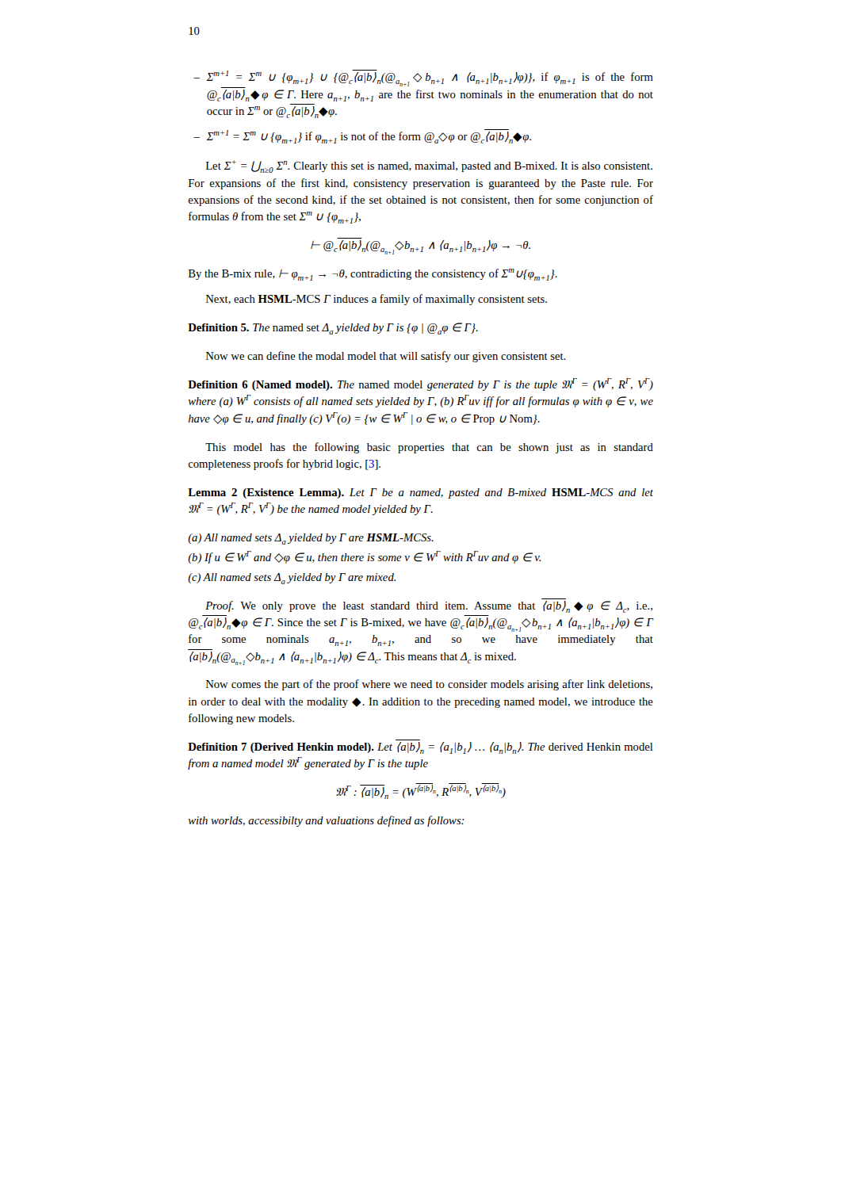10
Σm+1 = Σm ∪ {φm+1} ∪ {@c⟨a|b⟩n(@an+1◇bn+1 ∧ ⟨an+1|bn+1⟩φ)}, if φm+1 is of the form @c⟨a|b⟩n◆φ ∈ Γ. Here an+1, bn+1 are the first two nominals in the enumeration that do not occur in Σm or @c⟨a|b⟩n◆φ.
Σm+1 = Σm ∪ {φm+1} if φm+1 is not of the form @a◇φ or @c⟨a|b⟩n◆φ.
Let Σ+ = ⋃n≥0 Σn. Clearly this set is named, maximal, pasted and B-mixed. It is also consistent. For expansions of the first kind, consistency preservation is guaranteed by the Paste rule. For expansions of the second kind, if the set obtained is not consistent, then for some conjunction of formulas θ from the set Σm ∪ {φm+1},
⊢ @c⟨a|b⟩n(@an+1◇bn+1 ∧ ⟨an+1|bn+1⟩φ → ¬θ.
By the B-mix rule, ⊢ φm+1 → ¬θ, contradicting the consistency of Σm∪{φm+1}.
Next, each HSML-MCS Γ induces a family of maximally consistent sets.
Definition 5. The named set Δa yielded by Γ is {φ | @aφ ∈ Γ}.
Now we can define the modal model that will satisfy our given consistent set.
Definition 6 (Named model). The named model generated by Γ is the tuple 𝔐Γ = (WΓ, RΓ, VΓ) where (a) WΓ consists of all named sets yielded by Γ, (b) RΓuv iff for all formulas φ with φ ∈ v, we have ◇φ ∈ u, and finally (c) VΓ(o) = {w ∈ WΓ | o ∈ w, o ∈ Prop ∪ Nom}.
This model has the following basic properties that can be shown just as in standard completeness proofs for hybrid logic, [3].
Lemma 2 (Existence Lemma). Let Γ be a named, pasted and B-mixed HSML-MCS and let 𝔐Γ = (WΓ, RΓ, VΓ) be the named model yielded by Γ.
(a) All named sets Δa yielded by Γ are HSML-MCSs.
(b) If u ∈ WΓ and ◇φ ∈ u, then there is some v ∈ WΓ with RΓuv and φ ∈ v.
(c) All named sets Δa yielded by Γ are mixed.
Proof. We only prove the least standard third item. Assume that ⟨a|b⟩n◆φ ∈ Δc, i.e., @c⟨a|b⟩n◆φ ∈ Γ. Since the set Γ is B-mixed, we have @c⟨a|b⟩n(@an+1◇bn+1 ∧ ⟨an+1|bn+1⟩φ) ∈ Γ for some nominals an+1, bn+1, and so we have immediately that ⟨a|b⟩n(@an+1◇bn+1 ∧ ⟨an+1|bn+1⟩φ) ∈ Δc. This means that Δc is mixed.
Now comes the part of the proof where we need to consider models arising after link deletions, in order to deal with the modality ◆. In addition to the preceding named model, we introduce the following new models.
Definition 7 (Derived Henkin model). Let ⟨a|b⟩n = ⟨a1|b1⟩ … ⟨an|bn⟩. The derived Henkin model from a named model 𝔐Γ generated by Γ is the tuple
𝔐Γ : ⟨a|b⟩n = (W⟨a|b⟩n, R⟨a|b⟩n, V⟨a|b⟩n)
with worlds, accessibilty and valuations defined as follows: